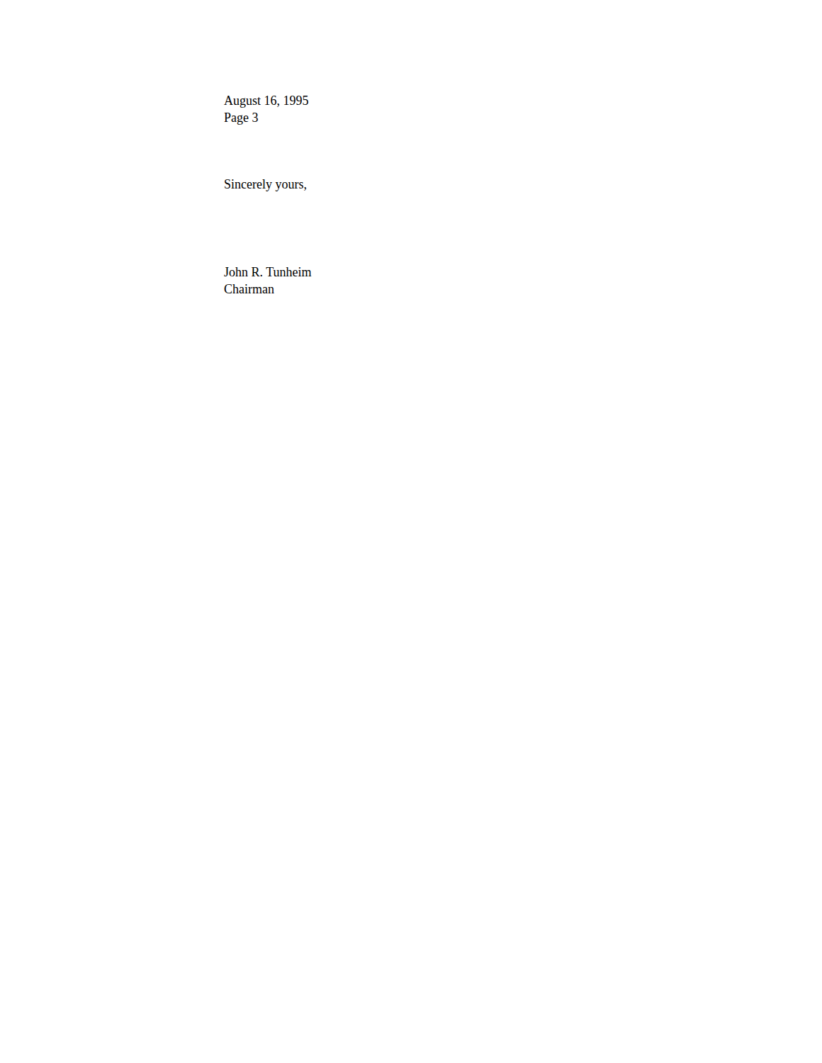August 16, 1995
Page 3
Sincerely yours,
John R. Tunheim
Chairman